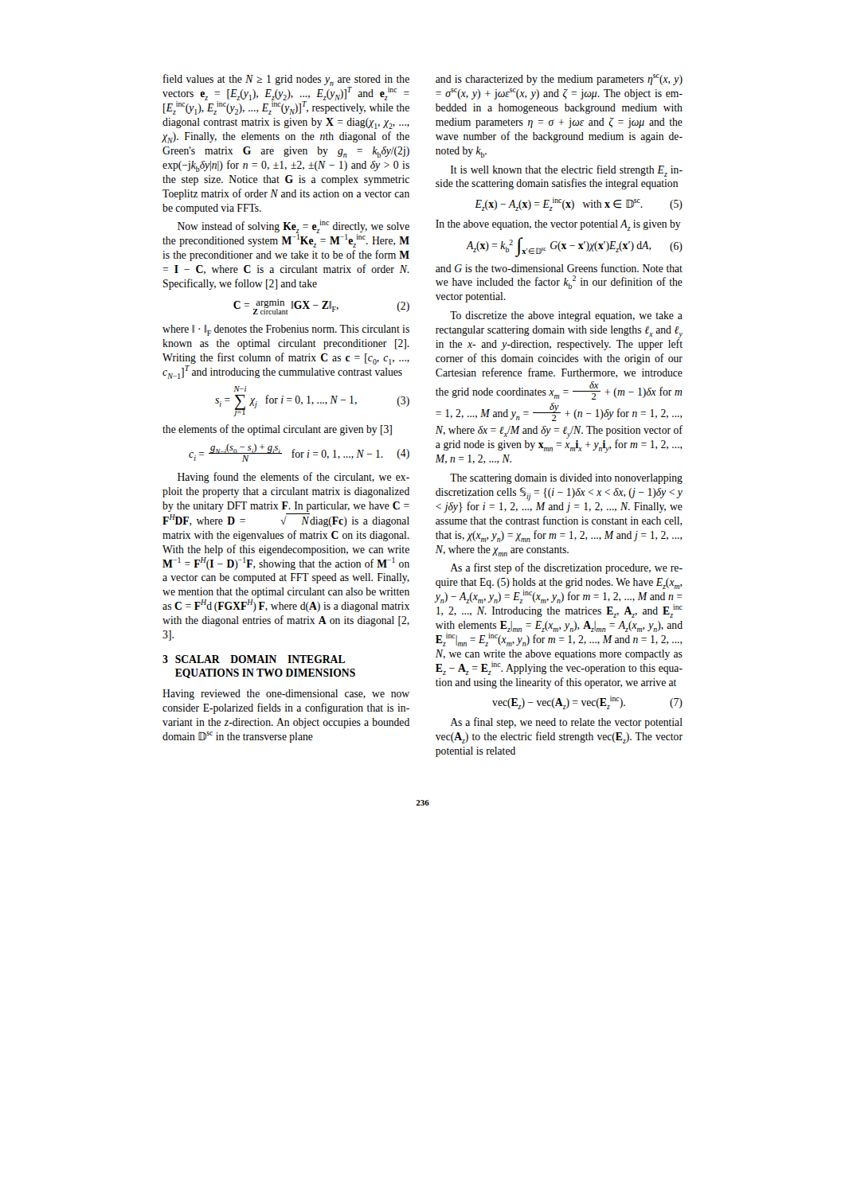field values at the N ≥ 1 grid nodes yn are stored in the vectors ez = [Ez(y1), Ez(y2), ..., Ez(yN)]T and ezinc = [Ezinc(y1), Ezinc(y2), ..., Ezinc(yN)]T, respectively, while the diagonal contrast matrix is given by X = diag(χ1, χ2, ..., χN). Finally, the elements on the nth diagonal of the Green's matrix G are given by gn = kbδy/(2j) exp(−jkbδy|n|) for n = 0, ±1, ±2, ±(N − 1) and δy > 0 is the step size. Notice that G is a complex symmetric Toeplitz matrix of order N and its action on a vector can be computed via FFTs.
Now instead of solving Kez = ezinc directly, we solve the preconditioned system M−1Kez = M−1ezinc. Here, M is the preconditioner and we take it to be of the form M = I − C, where C is a circulant matrix of order N. Specifically, we follow [2] and take
C = argmin Z circulant ‖GX − Z‖F, (2)
where ‖ · ‖F denotes the Frobenius norm. This circulant is known as the optimal circulant preconditioner [2]. Writing the first column of matrix C as c = [c0, c1, ..., cN−1]T and introducing the cummulative contrast values
si = N−i∑j=1 χj for i = 0, 1, ..., N − 1, (3)
the elements of the optimal circulant are given by [3]
ci = gN−i(s0 − si) + gisi N for i = 0, 1, ..., N − 1. (4)
Having found the elements of the circulant, we exploit the property that a circulant matrix is diagonalized by the unitary DFT matrix F. In particular, we have C = FHDF, where D = √Ndiag(Fc) is a diagonal matrix with the eigenvalues of matrix C on its diagonal. With the help of this eigendecomposition, we can write M−1 = FH(I − D)−1F, showing that the action of M−1 on a vector can be computed at FFT speed as well. Finally, we mention that the optimal circulant can also be written as C = FHd (FGXFH) F, where d(A) is a diagonal matrix with the diagonal entries of matrix A on its diagonal [2, 3].
3 SCALAR DOMAIN INTEGRAL
EQUATIONS IN TWO DIMENSIONS
Having reviewed the one-dimensional case, we now consider E-polarized fields in a configuration that is invariant in the z-direction. An object occupies a bounded domain sc in the transverse plane
and is characterized by the medium parameters ηsc(x, y) = σsc(x, y) + jωεsc(x, y) and ζ = jωμ. The object is embedded in a homogeneous background medium with medium parameters η = σ + jωε and ζ = jωμ and the wave number of the background medium is again denoted by kb.
It is well known that the electric field strength Ez inside the scattering domain satisfies the integral equation
Ez(x) − Az(x) = Ezinc(x) with x ∈ sc. (5)
In the above equation, the vector potential Az is given by
Az(x) = kb2 ∫x′∈sc G(x − x′)χ(x′)Ez(x′) dA, (6)
and G is the two-dimensional Greens function. Note that we have included the factor kb2 in our definition of the vector potential.
To discretize the above integral equation, we take a rectangular scattering domain with side lengths ℓx and ℓy in the x- and y-direction, respectively. The upper left corner of this domain coincides with the origin of our Cartesian reference frame. Furthermore, we introduce the grid node coordinates xm = δx 2 + (m − 1)δx for m = 1, 2, ..., M and yn = δy 2 + (n − 1)δy for n = 1, 2, ..., N, where δx = ℓx/M and δy = ℓy/N. The position vector of a grid node is given by xmn = xm ix + yn iy, for m = 1, 2, ..., M, n = 1, 2, ..., N.
The scattering domain is divided into nonoverlapping discretization cells ij = {(i − 1)δx < x < δx, (j − 1)δy < y < jδy} for i = 1, 2, ..., M and j = 1, 2, ..., N. Finally, we assume that the contrast function is constant in each cell, that is, χ(xm, yn) = χmn for m = 1, 2, ..., M and j = 1, 2, ..., N, where the χmn are constants.
As a first step of the discretization procedure, we require that Eq. (5) holds at the grid nodes. We have Ez(xm, yn) − Az(xm, yn) = Ezinc(xm, yn) for m = 1, 2, ..., M and n = 1, 2, ..., N. Introducing the matrices Ez, Az, and Ezinc with elements Ez|mn = Ez(xm, yn), Az|mn = Az(xm, yn), and Ezinc|mn = Ezinc(xm, yn) for m = 1, 2, ..., M and n = 1, 2, ..., N, we can write the above equations more compactly as Ez − Az = Ezinc. Applying the vec-operation to this equation and using the linearity of this operator, we arrive at
vec(Ez) − vec(Az) = vec(Ezinc). (7)
As a final step, we need to relate the vector potential vec(Az) to the electric field strength vec(Ez). The vector potential is related
236